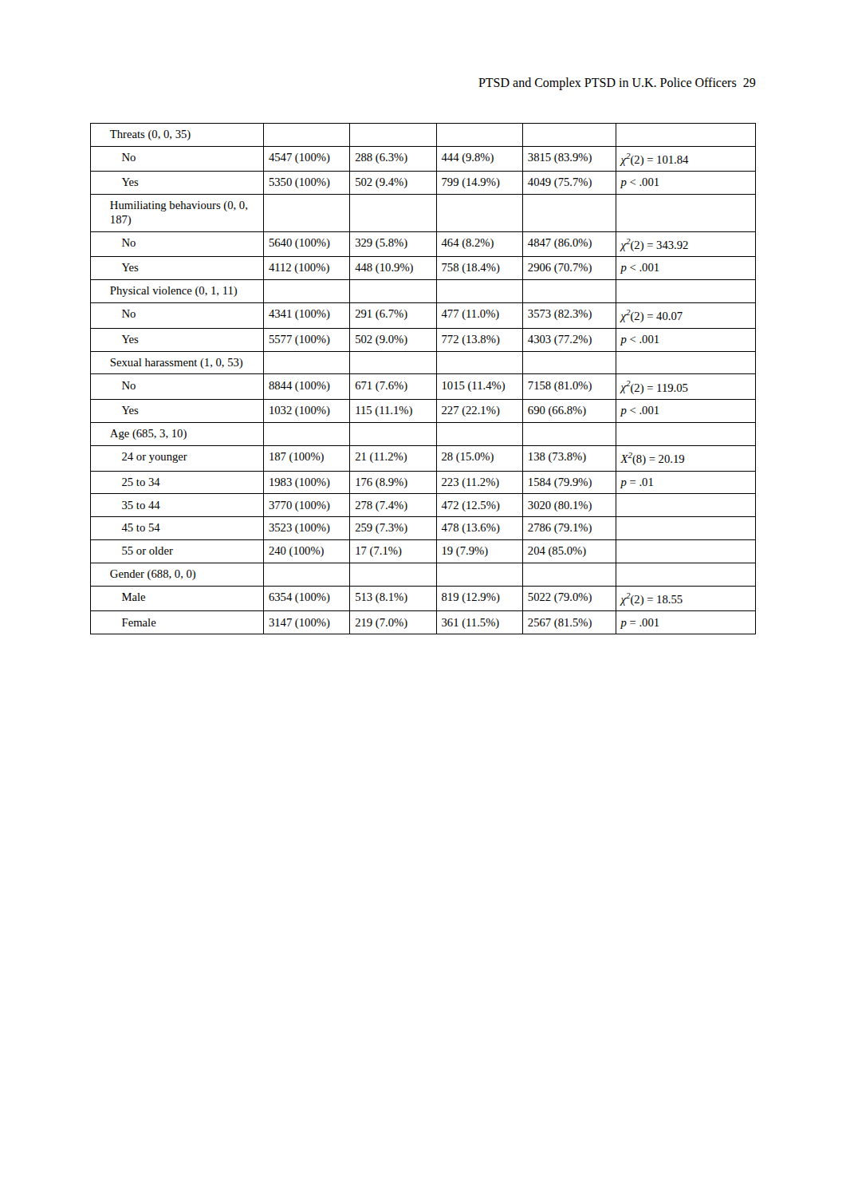PTSD and Complex PTSD in U.K. Police Officers 29
| Threats (0, 0, 35) | | | | | |
| No | 4547 (100%) | 288 (6.3%) | 444 (9.8%) | 3815 (83.9%) | χ 2 (2) = 101.84 |
| Yes | 5350 (100%) | 502 (9.4%) | 799 (14.9%) | 4049 (75.7%) | p < .001 |
| Humiliating behaviours (0, 0, 187) | | | | | |
| No | 5640 (100%) | 329 (5.8%) | 464 (8.2%) | 4847 (86.0%) | χ 2 (2) = 343.92 |
| Yes | 4112 (100%) | 448 (10.9%) | 758 (18.4%) | 2906 (70.7%) | p < .001 |
| Physical violence (0, 1, 11) | | | | | |
| No | 4341 (100%) | 291 (6.7%) | 477 (11.0%) | 3573 (82.3%) | χ 2 (2) = 40.07 |
| Yes | 5577 (100%) | 502 (9.0%) | 772 (13.8%) | 4303 (77.2%) | p < .001 |
| Sexual harassment (1, 0, 53) | | | | | |
| No | 8844 (100%) | 671 (7.6%) | 1015 (11.4%) | 7158 (81.0%) | χ 2 (2) = 119.05 |
| Yes | 1032 (100%) | 115 (11.1%) | 227 (22.1%) | 690 (66.8%) | p < .001 |
| Age (685, 3, 10) | | | | | |
| 24 or younger | 187 (100%) | 21 (11.2%) | 28 (15.0%) | 138 (73.8%) | X 2 (8) = 20.19 |
| 25 to 34 | 1983 (100%) | 176 (8.9%) | 223 (11.2%) | 1584 (79.9%) | p = .01 |
| 35 to 44 | 3770 (100%) | 278 (7.4%) | 472 (12.5%) | 3020 (80.1%) | |
| 45 to 54 | 3523 (100%) | 259 (7.3%) | 478 (13.6%) | 2786 (79.1%) | |
| 55 or older | 240 (100%) | 17 (7.1%) | 19 (7.9%) | 204 (85.0%) | |
| Gender (688, 0, 0) | | | | | |
| Male | 6354 (100%) | 513 (8.1%) | 819 (12.9%) | 5022 (79.0%) | χ 2 (2) = 18.55 |
| Female | 3147 (100%) | 219 (7.0%) | 361 (11.5%) | 2567 (81.5%) | p = .001 |